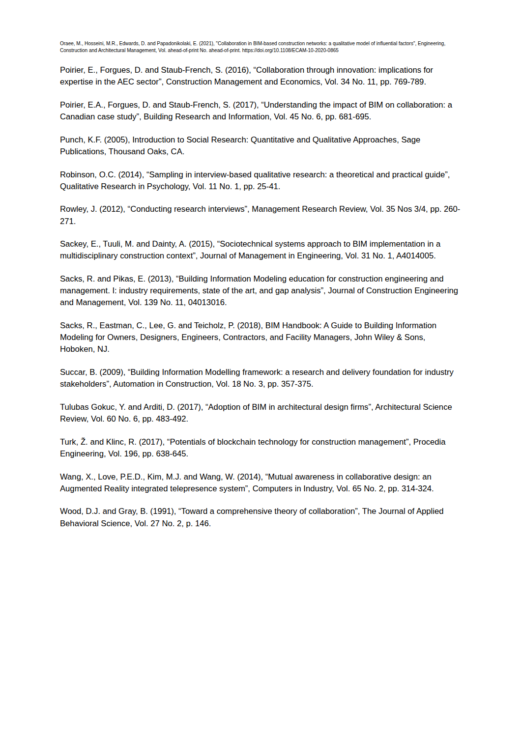Oraee, M., Hosseini, M.R., Edwards, D. and Papadonikolaki, E. (2021), "Collaboration in BIM-based construction networks: a qualitative model of influential factors", Engineering, Construction and Architectural Management, Vol. ahead-of-print No. ahead-of-print. https://doi.org/10.1108/ECAM-10-2020-0865
Poirier, E., Forgues, D. and Staub-French, S. (2016), “Collaboration through innovation: implications for expertise in the AEC sector”, Construction Management and Economics, Vol. 34 No. 11, pp. 769-789.
Poirier, E.A., Forgues, D. and Staub-French, S. (2017), “Understanding the impact of BIM on collaboration: a Canadian case study”, Building Research and Information, Vol. 45 No. 6, pp. 681-695.
Punch, K.F. (2005), Introduction to Social Research: Quantitative and Qualitative Approaches, Sage Publications, Thousand Oaks, CA.
Robinson, O.C. (2014), “Sampling in interview-based qualitative research: a theoretical and practical guide”, Qualitative Research in Psychology, Vol. 11 No. 1, pp. 25-41.
Rowley, J. (2012), “Conducting research interviews”, Management Research Review, Vol. 35 Nos 3/4, pp. 260-271.
Sackey, E., Tuuli, M. and Dainty, A. (2015), “Sociotechnical systems approach to BIM implementation in a multidisciplinary construction context”, Journal of Management in Engineering, Vol. 31 No. 1, A4014005.
Sacks, R. and Pikas, E. (2013), “Building Information Modeling education for construction engineering and management. I: industry requirements, state of the art, and gap analysis”, Journal of Construction Engineering and Management, Vol. 139 No. 11, 04013016.
Sacks, R., Eastman, C., Lee, G. and Teicholz, P. (2018), BIM Handbook: A Guide to Building Information Modeling for Owners, Designers, Engineers, Contractors, and Facility Managers, John Wiley & Sons, Hoboken, NJ.
Succar, B. (2009), “Building Information Modelling framework: a research and delivery foundation for industry stakeholders”, Automation in Construction, Vol. 18 No. 3, pp. 357-375.
Tulubas Gokuc, Y. and Arditi, D. (2017), “Adoption of BIM in architectural design firms”, Architectural Science Review, Vol. 60 No. 6, pp. 483-492.
Turk, Ž. and Klinc, R. (2017), “Potentials of blockchain technology for construction management”, Procedia Engineering, Vol. 196, pp. 638-645.
Wang, X., Love, P.E.D., Kim, M.J. and Wang, W. (2014), “Mutual awareness in collaborative design: an Augmented Reality integrated telepresence system”, Computers in Industry, Vol. 65 No. 2, pp. 314-324.
Wood, D.J. and Gray, B. (1991), “Toward a comprehensive theory of collaboration”, The Journal of Applied Behavioral Science, Vol. 27 No. 2, p. 146.